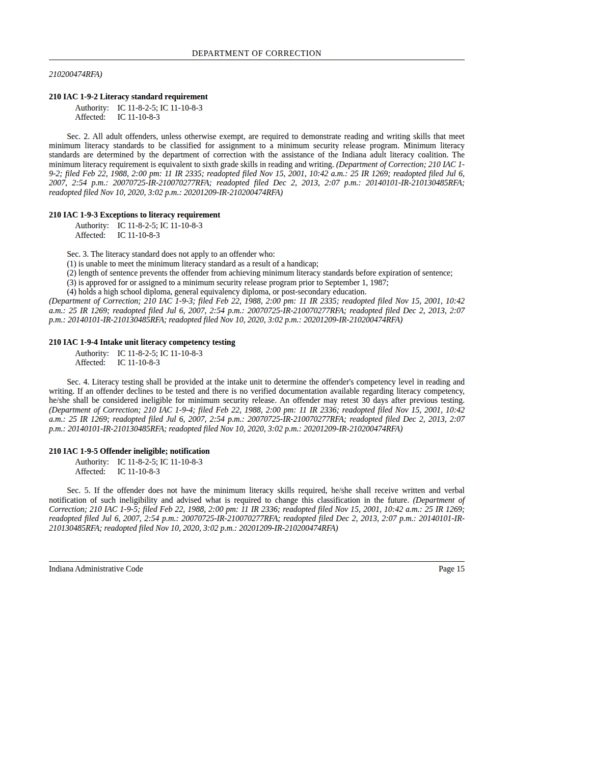DEPARTMENT OF CORRECTION
210200474RFA)
210 IAC 1-9-2 Literacy standard requirement
Authority: IC 11-8-2-5; IC 11-10-8-3
Affected: IC 11-10-8-3
Sec. 2. All adult offenders, unless otherwise exempt, are required to demonstrate reading and writing skills that meet minimum literacy standards to be classified for assignment to a minimum security release program. Minimum literacy standards are determined by the department of correction with the assistance of the Indiana adult literacy coalition. The minimum literacy requirement is equivalent to sixth grade skills in reading and writing. (Department of Correction; 210 IAC 1-9-2; filed Feb 22, 1988, 2:00 pm: 11 IR 2335; readopted filed Nov 15, 2001, 10:42 a.m.: 25 IR 1269; readopted filed Jul 6, 2007, 2:54 p.m.: 20070725-IR-210070277RFA; readopted filed Dec 2, 2013, 2:07 p.m.: 20140101-IR-210130485RFA; readopted filed Nov 10, 2020, 3:02 p.m.: 20201209-IR-210200474RFA)
210 IAC 1-9-3 Exceptions to literacy requirement
Authority: IC 11-8-2-5; IC 11-10-8-3
Affected: IC 11-10-8-3
Sec. 3. The literacy standard does not apply to an offender who:
(1) is unable to meet the minimum literacy standard as a result of a handicap;
(2) length of sentence prevents the offender from achieving minimum literacy standards before expiration of sentence;
(3) is approved for or assigned to a minimum security release program prior to September 1, 1987;
(4) holds a high school diploma, general equivalency diploma, or post-secondary education.
(Department of Correction; 210 IAC 1-9-3; filed Feb 22, 1988, 2:00 pm: 11 IR 2335; readopted filed Nov 15, 2001, 10:42 a.m.: 25 IR 1269; readopted filed Jul 6, 2007, 2:54 p.m.: 20070725-IR-210070277RFA; readopted filed Dec 2, 2013, 2:07 p.m.: 20140101-IR-210130485RFA; readopted filed Nov 10, 2020, 3:02 p.m.: 20201209-IR-210200474RFA)
210 IAC 1-9-4 Intake unit literacy competency testing
Authority: IC 11-8-2-5; IC 11-10-8-3
Affected: IC 11-10-8-3
Sec. 4. Literacy testing shall be provided at the intake unit to determine the offender's competency level in reading and writing. If an offender declines to be tested and there is no verified documentation available regarding literacy competency, he/she shall be considered ineligible for minimum security release. An offender may retest 30 days after previous testing. (Department of Correction; 210 IAC 1-9-4; filed Feb 22, 1988, 2:00 pm: 11 IR 2336; readopted filed Nov 15, 2001, 10:42 a.m.: 25 IR 1269; readopted filed Jul 6, 2007, 2:54 p.m.: 20070725-IR-210070277RFA; readopted filed Dec 2, 2013, 2:07 p.m.: 20140101-IR-210130485RFA; readopted filed Nov 10, 2020, 3:02 p.m.: 20201209-IR-210200474RFA)
210 IAC 1-9-5 Offender ineligible; notification
Authority: IC 11-8-2-5; IC 11-10-8-3
Affected: IC 11-10-8-3
Sec. 5. If the offender does not have the minimum literacy skills required, he/she shall receive written and verbal notification of such ineligibility and advised what is required to change this classification in the future. (Department of Correction; 210 IAC 1-9-5; filed Feb 22, 1988, 2:00 pm: 11 IR 2336; readopted filed Nov 15, 2001, 10:42 a.m.: 25 IR 1269; readopted filed Jul 6, 2007, 2:54 p.m.: 20070725-IR-210070277RFA; readopted filed Dec 2, 2013, 2:07 p.m.: 20140101-IR-210130485RFA; readopted filed Nov 10, 2020, 3:02 p.m.: 20201209-IR-210200474RFA)
Indiana Administrative Code Page 15